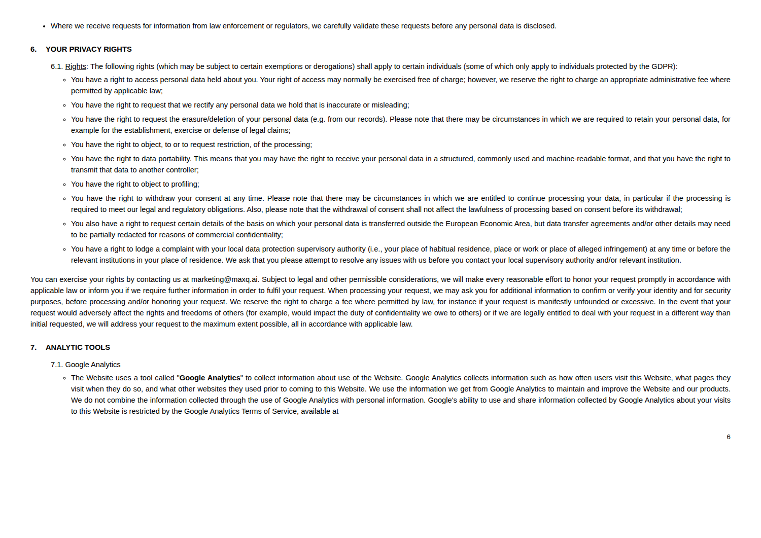Where we receive requests for information from law enforcement or regulators, we carefully validate these requests before any personal data is disclosed.
6. Your Privacy Rights
6.1. Rights: The following rights (which may be subject to certain exemptions or derogations) shall apply to certain individuals (some of which only apply to individuals protected by the GDPR):
You have a right to access personal data held about you. Your right of access may normally be exercised free of charge; however, we reserve the right to charge an appropriate administrative fee where permitted by applicable law;
You have the right to request that we rectify any personal data we hold that is inaccurate or misleading;
You have the right to request the erasure/deletion of your personal data (e.g. from our records). Please note that there may be circumstances in which we are required to retain your personal data, for example for the establishment, exercise or defense of legal claims;
You have the right to object, to or to request restriction, of the processing;
You have the right to data portability. This means that you may have the right to receive your personal data in a structured, commonly used and machine-readable format, and that you have the right to transmit that data to another controller;
You have the right to object to profiling;
You have the right to withdraw your consent at any time. Please note that there may be circumstances in which we are entitled to continue processing your data, in particular if the processing is required to meet our legal and regulatory obligations. Also, please note that the withdrawal of consent shall not affect the lawfulness of processing based on consent before its withdrawal;
You also have a right to request certain details of the basis on which your personal data is transferred outside the European Economic Area, but data transfer agreements and/or other details may need to be partially redacted for reasons of commercial confidentiality;
You have a right to lodge a complaint with your local data protection supervisory authority (i.e., your place of habitual residence, place or work or place of alleged infringement) at any time or before the relevant institutions in your place of residence. We ask that you please attempt to resolve any issues with us before you contact your local supervisory authority and/or relevant institution.
You can exercise your rights by contacting us at marketing@maxq.ai. Subject to legal and other permissible considerations, we will make every reasonable effort to honor your request promptly in accordance with applicable law or inform you if we require further information in order to fulfil your request. When processing your request, we may ask you for additional information to confirm or verify your identity and for security purposes, before processing and/or honoring your request. We reserve the right to charge a fee where permitted by law, for instance if your request is manifestly unfounded or excessive. In the event that your request would adversely affect the rights and freedoms of others (for example, would impact the duty of confidentiality we owe to others) or if we are legally entitled to deal with your request in a different way than initial requested, we will address your request to the maximum extent possible, all in accordance with applicable law.
7. Analytic Tools
7.1. Google Analytics
The Website uses a tool called "Google Analytics" to collect information about use of the Website. Google Analytics collects information such as how often users visit this Website, what pages they visit when they do so, and what other websites they used prior to coming to this Website. We use the information we get from Google Analytics to maintain and improve the Website and our products. We do not combine the information collected through the use of Google Analytics with personal information. Google's ability to use and share information collected by Google Analytics about your visits to this Website is restricted by the Google Analytics Terms of Service, available at
6